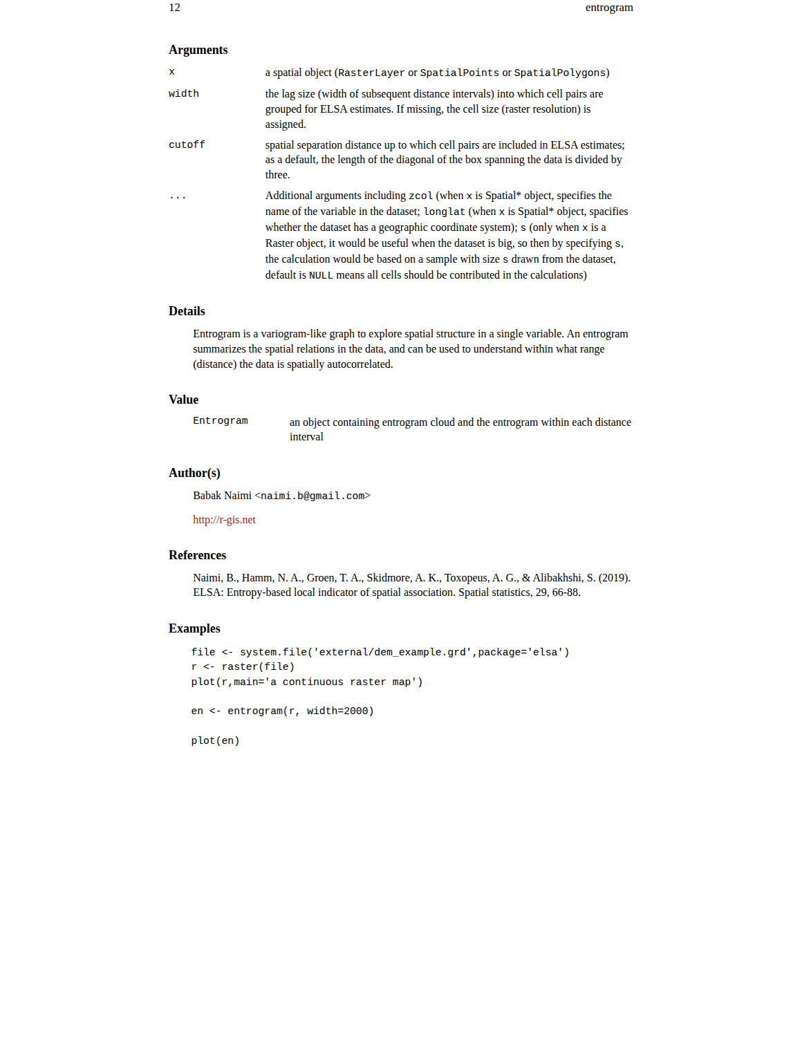12 entrogram
Arguments
x
a spatial object (RasterLayer or SpatialPoints or SpatialPolygons)
width
the lag size (width of subsequent distance intervals) into which cell pairs are grouped for ELSA estimates. If missing, the cell size (raster resolution) is assigned.
cutoff
spatial separation distance up to which cell pairs are included in ELSA estimates; as a default, the length of the diagonal of the box spanning the data is divided by three.
...
Additional arguments including zcol (when x is Spatial* object, specifies the name of the variable in the dataset; longlat (when x is Spatial* object, spacifies whether the dataset has a geographic coordinate system); s (only when x is a Raster object, it would be useful when the dataset is big, so then by specifying s, the calculation would be based on a sample with size s drawn from the dataset, default is NULL means all cells should be contributed in the calculations)
Details
Entrogram is a variogram-like graph to explore spatial structure in a single variable. An entrogram summarizes the spatial relations in the data, and can be used to understand within what range (distance) the data is spatially autocorrelated.
Value
Entrogram
an object containing entrogram cloud and the entrogram within each distance interval
Author(s)
Babak Naimi <naimi.b@gmail.com>
http://r-gis.net
References
Naimi, B., Hamm, N. A., Groen, T. A., Skidmore, A. K., Toxopeus, A. G., & Alibakhshi, S. (2019). ELSA: Entropy-based local indicator of spatial association. Spatial statistics, 29, 66-88.
Examples
file <- system.file('external/dem_example.grd',package='elsa')
r <- raster(file)
plot(r,main='a continuous raster map')

en <- entrogram(r, width=2000)

plot(en)